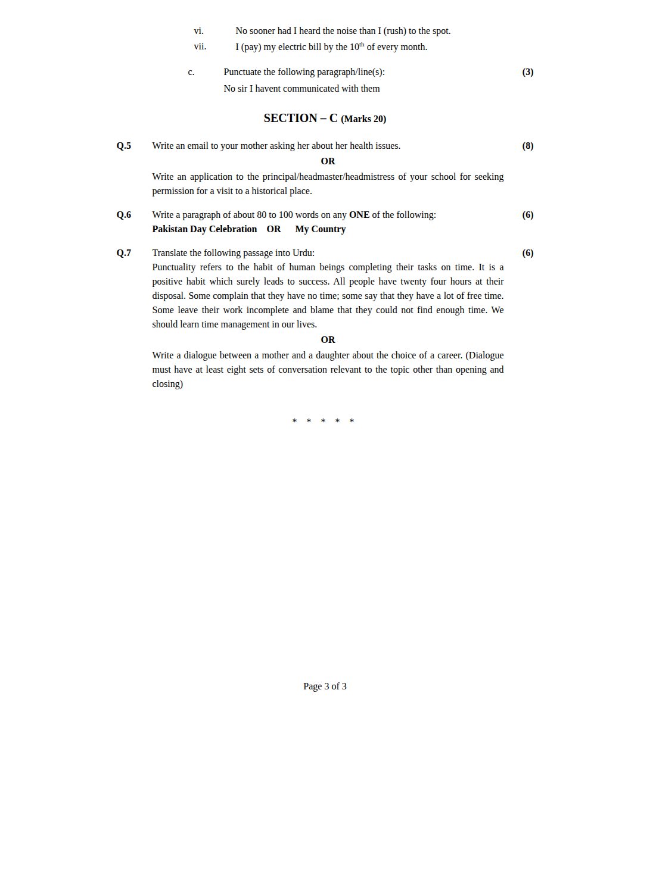vi. No sooner had I heard the noise than I (rush) to the spot.
vii. I (pay) my electric bill by the 10th of every month.
c. Punctuate the following paragraph/line(s): (3)
No sir I havent communicated with them
SECTION – C (Marks 20)
Q.5 Write an email to your mother asking her about her health issues.
OR
Write an application to the principal/headmaster/headmistress of your school for seeking permission for a visit to a historical place.
(8)
Q.6 Write a paragraph of about 80 to 100 words on any ONE of the following:
Pakistan Day Celebration OR My Country
(6)
Q.7 Translate the following passage into Urdu:
Punctuality refers to the habit of human beings completing their tasks on time. It is a positive habit which surely leads to success. All people have twenty four hours at their disposal. Some complain that they have no time; some say that they have a lot of free time. Some leave their work incomplete and blame that they could not find enough time. We should learn time management in our lives.
OR
Write a dialogue between a mother and a daughter about the choice of a career. (Dialogue must have at least eight sets of conversation relevant to the topic other than opening and closing)
(6)
* * * * *
Page 3 of 3